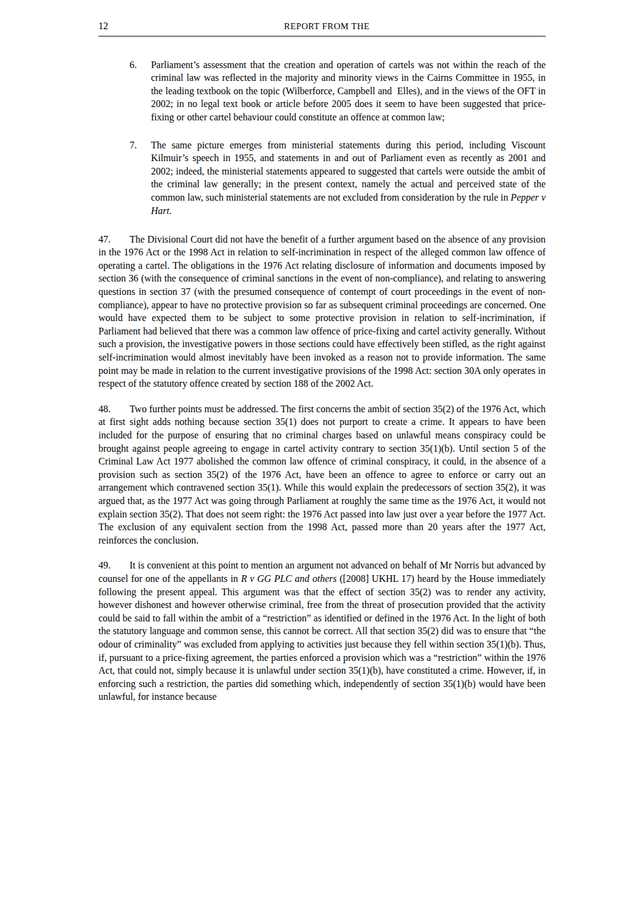12
Report from the
Parliament’s assessment that the creation and operation of cartels was not within the reach of the criminal law was reflected in the majority and minority views in the Cairns Committee in 1955, in the leading textbook on the topic (Wilberforce, Campbell and Elles), and in the views of the OFT in 2002; in no legal text book or article before 2005 does it seem to have been suggested that price-fixing or other cartel behaviour could constitute an offence at common law;
The same picture emerges from ministerial statements during this period, including Viscount Kilmuir’s speech in 1955, and statements in and out of Parliament even as recently as 2001 and 2002; indeed, the ministerial statements appeared to suggested that cartels were outside the ambit of the criminal law generally; in the present context, namely the actual and perceived state of the common law, such ministerial statements are not excluded from consideration by the rule in Pepper v Hart.
47. The Divisional Court did not have the benefit of a further argument based on the absence of any provision in the 1976 Act or the 1998 Act in relation to self-incrimination in respect of the alleged common law offence of operating a cartel. The obligations in the 1976 Act relating disclosure of information and documents imposed by section 36 (with the consequence of criminal sanctions in the event of non-compliance), and relating to answering questions in section 37 (with the presumed consequence of contempt of court proceedings in the event of non-compliance), appear to have no protective provision so far as subsequent criminal proceedings are concerned. One would have expected them to be subject to some protective provision in relation to self-incrimination, if Parliament had believed that there was a common law offence of price-fixing and cartel activity generally. Without such a provision, the investigative powers in those sections could have effectively been stifled, as the right against self-incrimination would almost inevitably have been invoked as a reason not to provide information. The same point may be made in relation to the current investigative provisions of the 1998 Act: section 30A only operates in respect of the statutory offence created by section 188 of the 2002 Act.
48. Two further points must be addressed. The first concerns the ambit of section 35(2) of the 1976 Act, which at first sight adds nothing because section 35(1) does not purport to create a crime. It appears to have been included for the purpose of ensuring that no criminal charges based on unlawful means conspiracy could be brought against people agreeing to engage in cartel activity contrary to section 35(1)(b). Until section 5 of the Criminal Law Act 1977 abolished the common law offence of criminal conspiracy, it could, in the absence of a provision such as section 35(2) of the 1976 Act, have been an offence to agree to enforce or carry out an arrangement which contravened section 35(1). While this would explain the predecessors of section 35(2), it was argued that, as the 1977 Act was going through Parliament at roughly the same time as the 1976 Act, it would not explain section 35(2). That does not seem right: the 1976 Act passed into law just over a year before the 1977 Act. The exclusion of any equivalent section from the 1998 Act, passed more than 20 years after the 1977 Act, reinforces the conclusion.
49. It is convenient at this point to mention an argument not advanced on behalf of Mr Norris but advanced by counsel for one of the appellants in R v GG PLC and others ([2008] UKHL 17) heard by the House immediately following the present appeal. This argument was that the effect of section 35(2) was to render any activity, however dishonest and however otherwise criminal, free from the threat of prosecution provided that the activity could be said to fall within the ambit of a “restriction” as identified or defined in the 1976 Act. In the light of both the statutory language and common sense, this cannot be correct. All that section 35(2) did was to ensure that “the odour of criminality” was excluded from applying to activities just because they fell within section 35(1)(b). Thus, if, pursuant to a price-fixing agreement, the parties enforced a provision which was a “restriction” within the 1976 Act, that could not, simply because it is unlawful under section 35(1)(b), have constituted a crime. However, if, in enforcing such a restriction, the parties did something which, independently of section 35(1)(b) would have been unlawful, for instance because